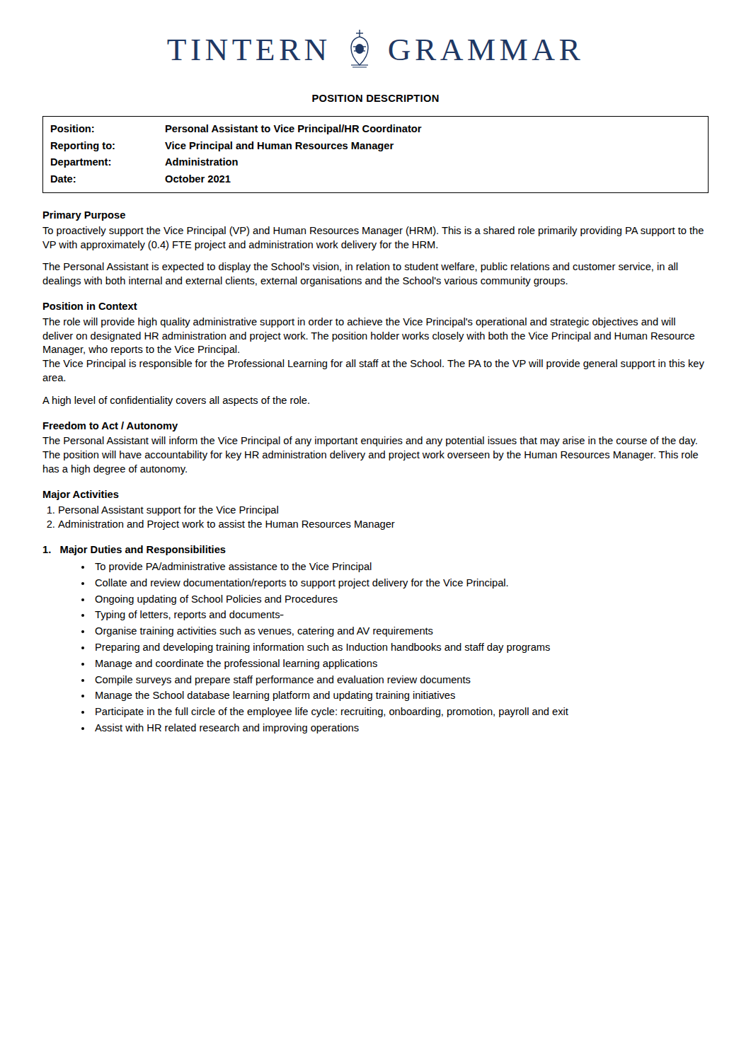TINTERN GRAMMAR
POSITION DESCRIPTION
| Position: | Personal Assistant to Vice Principal/HR Coordinator |
| Reporting to: | Vice Principal and Human Resources Manager |
| Department: | Administration |
| Date: | October 2021 |
Primary Purpose
To proactively support the Vice Principal (VP) and Human Resources Manager (HRM). This is a shared role primarily providing PA support to the VP with approximately (0.4) FTE project and administration work delivery for the HRM.
The Personal Assistant is expected to display the School's vision, in relation to student welfare, public relations and customer service, in all dealings with both internal and external clients, external organisations and the School's various community groups.
Position in Context
The role will provide high quality administrative support in order to achieve the Vice Principal's operational and strategic objectives and will deliver on designated HR administration and project work. The position holder works closely with both the Vice Principal and Human Resource Manager, who reports to the Vice Principal.
The Vice Principal is responsible for the Professional Learning for all staff at the School. The PA to the VP will provide general support in this key area.
A high level of confidentiality covers all aspects of the role.
Freedom to Act / Autonomy
The Personal Assistant will inform the Vice Principal of any important enquiries and any potential issues that may arise in the course of the day. The position will have accountability for key HR administration delivery and project work overseen by the Human Resources Manager. This role has a high degree of autonomy.
Major Activities
Personal Assistant support for the Vice Principal
Administration and Project work to assist the Human Resources Manager
1. Major Duties and Responsibilities
To provide PA/administrative assistance to the Vice Principal
Collate and review documentation/reports to support project delivery for the Vice Principal.
Ongoing updating of School Policies and Procedures
Typing of letters, reports and documents-
Organise training activities such as venues, catering and AV requirements
Preparing and developing training information such as Induction handbooks and staff day programs
Manage and coordinate the professional learning applications
Compile surveys and prepare staff performance and evaluation review documents
Manage the School database learning platform and updating training initiatives
Participate in the full circle of the employee life cycle: recruiting, onboarding, promotion, payroll and exit
Assist with HR related research and improving operations